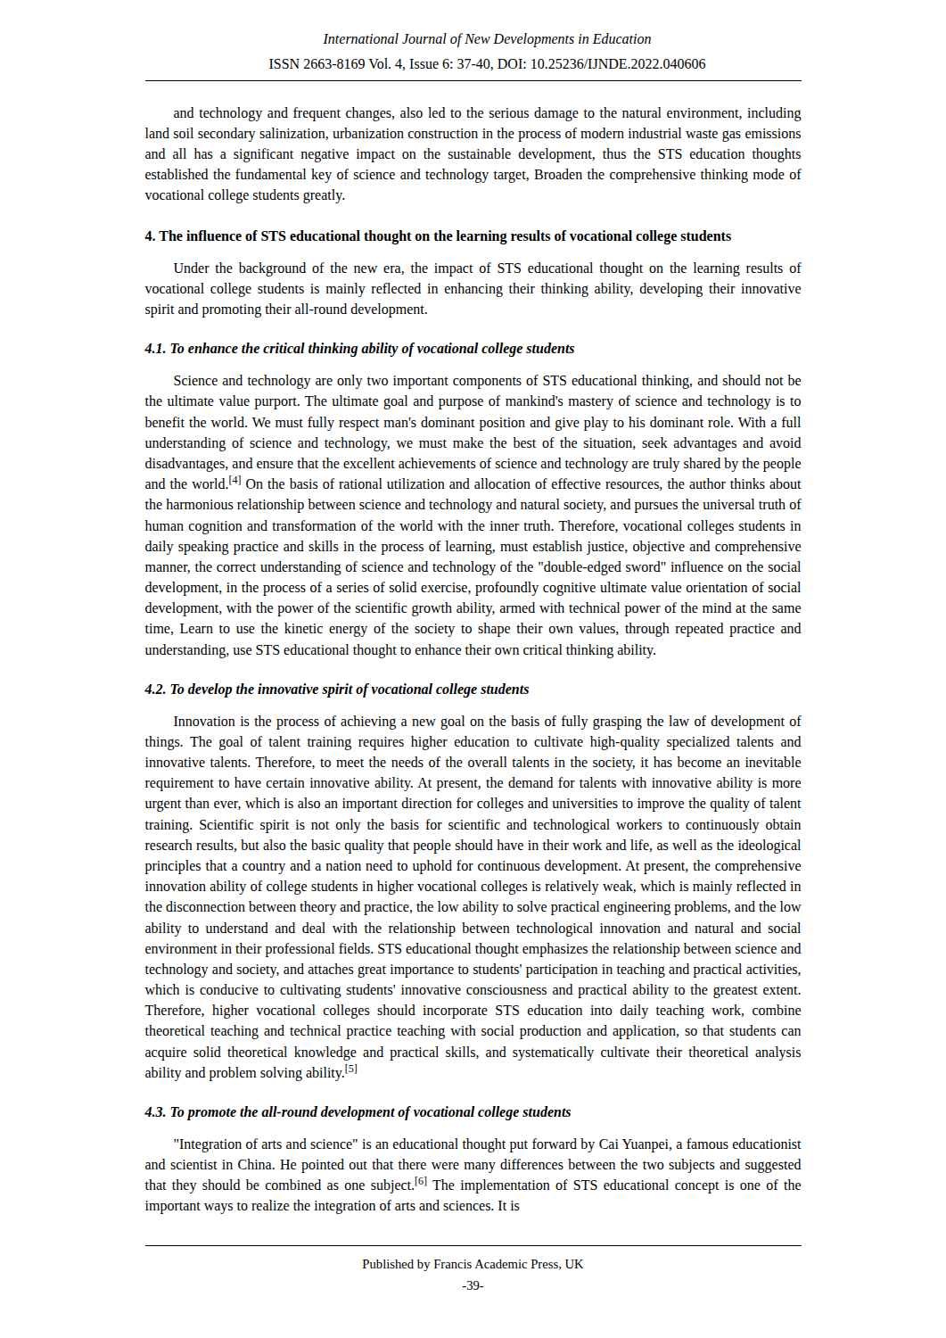International Journal of New Developments in Education
ISSN 2663-8169 Vol. 4, Issue 6: 37-40, DOI: 10.25236/IJNDE.2022.040606
and technology and frequent changes, also led to the serious damage to the natural environment, including land soil secondary salinization, urbanization construction in the process of modern industrial waste gas emissions and all has a significant negative impact on the sustainable development, thus the STS education thoughts established the fundamental key of science and technology target, Broaden the comprehensive thinking mode of vocational college students greatly.
4. The influence of STS educational thought on the learning results of vocational college students
Under the background of the new era, the impact of STS educational thought on the learning results of vocational college students is mainly reflected in enhancing their thinking ability, developing their innovative spirit and promoting their all-round development.
4.1. To enhance the critical thinking ability of vocational college students
Science and technology are only two important components of STS educational thinking, and should not be the ultimate value purport. The ultimate goal and purpose of mankind's mastery of science and technology is to benefit the world. We must fully respect man's dominant position and give play to his dominant role. With a full understanding of science and technology, we must make the best of the situation, seek advantages and avoid disadvantages, and ensure that the excellent achievements of science and technology are truly shared by the people and the world.[4] On the basis of rational utilization and allocation of effective resources, the author thinks about the harmonious relationship between science and technology and natural society, and pursues the universal truth of human cognition and transformation of the world with the inner truth. Therefore, vocational colleges students in daily speaking practice and skills in the process of learning, must establish justice, objective and comprehensive manner, the correct understanding of science and technology of the "double-edged sword" influence on the social development, in the process of a series of solid exercise, profoundly cognitive ultimate value orientation of social development, with the power of the scientific growth ability, armed with technical power of the mind at the same time, Learn to use the kinetic energy of the society to shape their own values, through repeated practice and understanding, use STS educational thought to enhance their own critical thinking ability.
4.2. To develop the innovative spirit of vocational college students
Innovation is the process of achieving a new goal on the basis of fully grasping the law of development of things. The goal of talent training requires higher education to cultivate high-quality specialized talents and innovative talents. Therefore, to meet the needs of the overall talents in the society, it has become an inevitable requirement to have certain innovative ability. At present, the demand for talents with innovative ability is more urgent than ever, which is also an important direction for colleges and universities to improve the quality of talent training. Scientific spirit is not only the basis for scientific and technological workers to continuously obtain research results, but also the basic quality that people should have in their work and life, as well as the ideological principles that a country and a nation need to uphold for continuous development. At present, the comprehensive innovation ability of college students in higher vocational colleges is relatively weak, which is mainly reflected in the disconnection between theory and practice, the low ability to solve practical engineering problems, and the low ability to understand and deal with the relationship between technological innovation and natural and social environment in their professional fields. STS educational thought emphasizes the relationship between science and technology and society, and attaches great importance to students' participation in teaching and practical activities, which is conducive to cultivating students' innovative consciousness and practical ability to the greatest extent. Therefore, higher vocational colleges should incorporate STS education into daily teaching work, combine theoretical teaching and technical practice teaching with social production and application, so that students can acquire solid theoretical knowledge and practical skills, and systematically cultivate their theoretical analysis ability and problem solving ability.[5]
4.3. To promote the all-round development of vocational college students
"Integration of arts and science" is an educational thought put forward by Cai Yuanpei, a famous educationist and scientist in China. He pointed out that there were many differences between the two subjects and suggested that they should be combined as one subject.[6] The implementation of STS educational concept is one of the important ways to realize the integration of arts and sciences. It is
Published by Francis Academic Press, UK
-39-